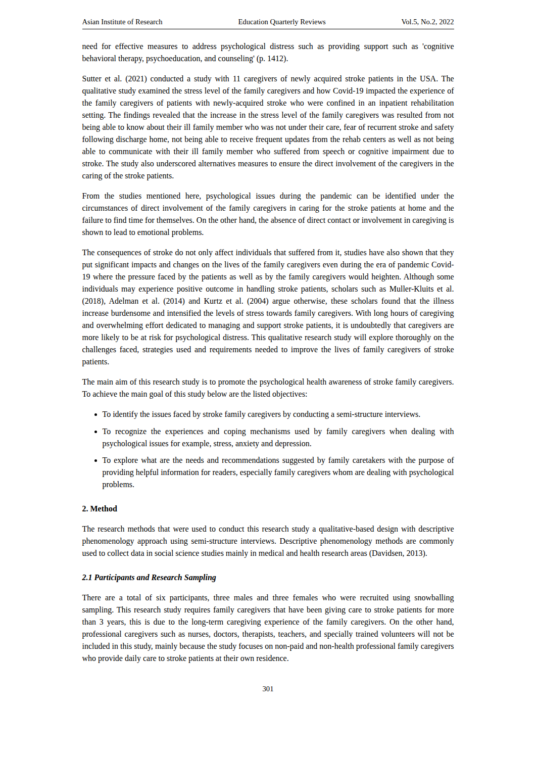Asian Institute of Research Education Quarterly Reviews Vol.5, No.2, 2022
need for effective measures to address psychological distress such as providing support such as 'cognitive behavioral therapy, psychoeducation, and counseling' (p. 1412).
Sutter et al. (2021) conducted a study with 11 caregivers of newly acquired stroke patients in the USA. The qualitative study examined the stress level of the family caregivers and how Covid-19 impacted the experience of the family caregivers of patients with newly-acquired stroke who were confined in an inpatient rehabilitation setting. The findings revealed that the increase in the stress level of the family caregivers was resulted from not being able to know about their ill family member who was not under their care, fear of recurrent stroke and safety following discharge home, not being able to receive frequent updates from the rehab centers as well as not being able to communicate with their ill family member who suffered from speech or cognitive impairment due to stroke. The study also underscored alternatives measures to ensure the direct involvement of the caregivers in the caring of the stroke patients.
From the studies mentioned here, psychological issues during the pandemic can be identified under the circumstances of direct involvement of the family caregivers in caring for the stroke patients at home and the failure to find time for themselves. On the other hand, the absence of direct contact or involvement in caregiving is shown to lead to emotional problems.
The consequences of stroke do not only affect individuals that suffered from it, studies have also shown that they put significant impacts and changes on the lives of the family caregivers even during the era of pandemic Covid-19 where the pressure faced by the patients as well as by the family caregivers would heighten. Although some individuals may experience positive outcome in handling stroke patients, scholars such as Muller-Kluits et al. (2018), Adelman et al. (2014) and Kurtz et al. (2004) argue otherwise, these scholars found that the illness increase burdensome and intensified the levels of stress towards family caregivers. With long hours of caregiving and overwhelming effort dedicated to managing and support stroke patients, it is undoubtedly that caregivers are more likely to be at risk for psychological distress. This qualitative research study will explore thoroughly on the challenges faced, strategies used and requirements needed to improve the lives of family caregivers of stroke patients.
The main aim of this research study is to promote the psychological health awareness of stroke family caregivers. To achieve the main goal of this study below are the listed objectives:
To identify the issues faced by stroke family caregivers by conducting a semi-structure interviews.
To recognize the experiences and coping mechanisms used by family caregivers when dealing with psychological issues for example, stress, anxiety and depression.
To explore what are the needs and recommendations suggested by family caretakers with the purpose of providing helpful information for readers, especially family caregivers whom are dealing with psychological problems.
2. Method
The research methods that were used to conduct this research study a qualitative-based design with descriptive phenomenology approach using semi-structure interviews. Descriptive phenomenology methods are commonly used to collect data in social science studies mainly in medical and health research areas (Davidsen, 2013).
2.1 Participants and Research Sampling
There are a total of six participants, three males and three females who were recruited using snowballing sampling. This research study requires family caregivers that have been giving care to stroke patients for more than 3 years, this is due to the long-term caregiving experience of the family caregivers. On the other hand, professional caregivers such as nurses, doctors, therapists, teachers, and specially trained volunteers will not be included in this study, mainly because the study focuses on non-paid and non-health professional family caregivers who provide daily care to stroke patients at their own residence.
301